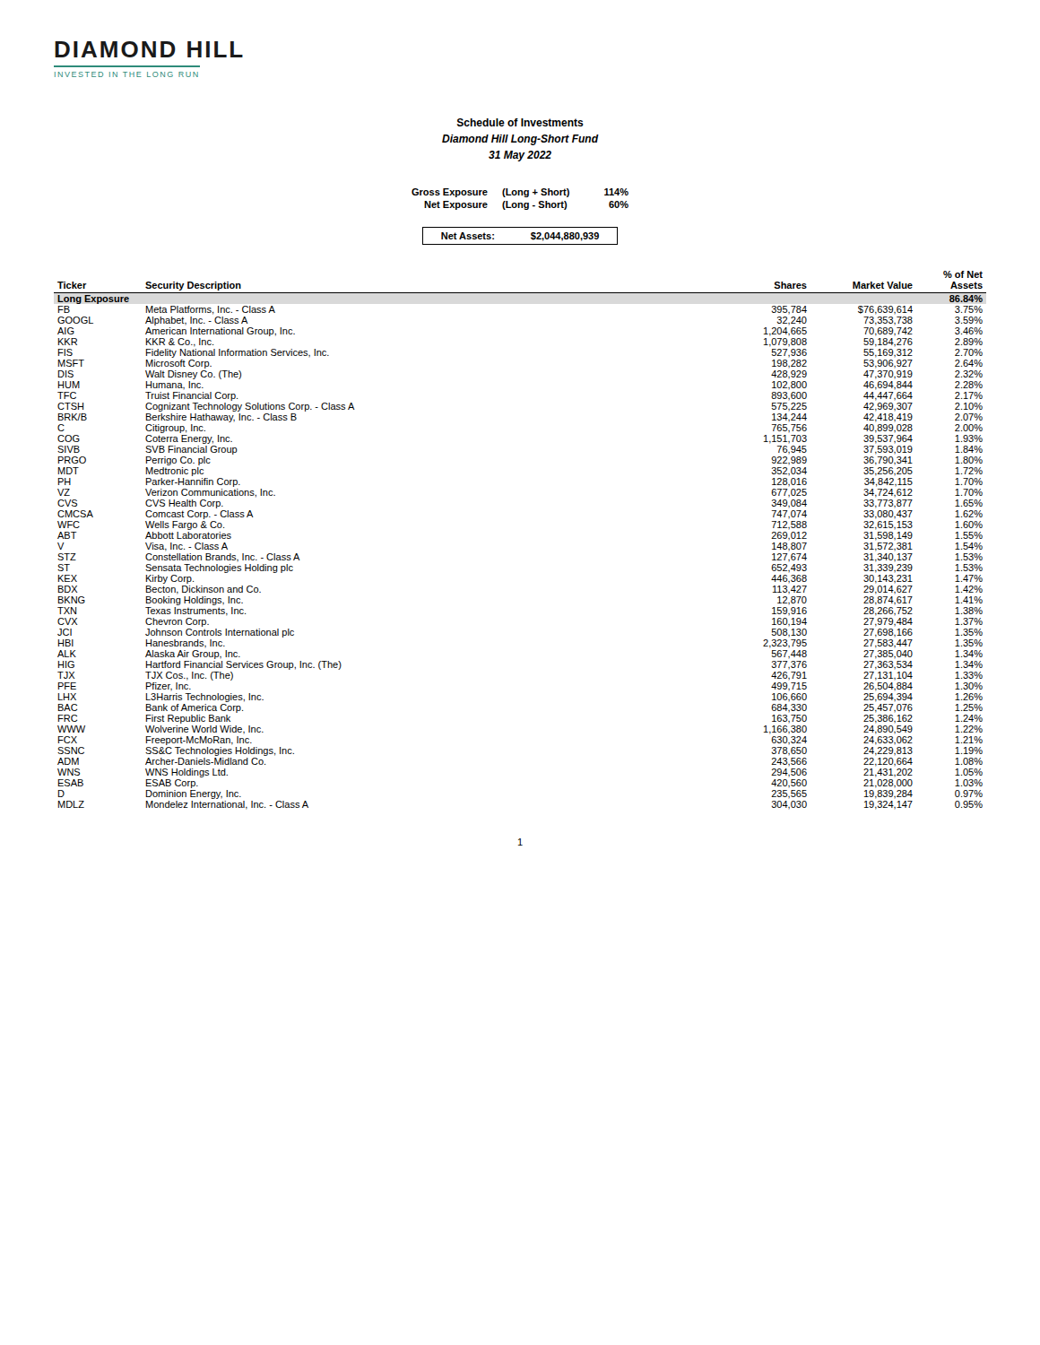DIAMOND HILL
INVESTED IN THE LONG RUN
Schedule of Investments
Diamond Hill Long-Short Fund
31 May 2022
| Gross Exposure | (Long + Short) | 114% |
| Net Exposure | (Long - Short) | 60% |
| Net Assets: | $2,044,880,939 |
| Ticker | Security Description | Shares | Market Value | % of Net Assets |
| --- | --- | --- | --- | --- |
| Long Exposure | 86.84% |
| FB | Meta Platforms, Inc. - Class A | 395,784 | $76,639,614 | 3.75% |
| GOOGL | Alphabet, Inc. - Class A | 32,240 | 73,353,738 | 3.59% |
| AIG | American International Group, Inc. | 1,204,665 | 70,689,742 | 3.46% |
| KKR | KKR & Co., Inc. | 1,079,808 | 59,184,276 | 2.89% |
| FIS | Fidelity National Information Services, Inc. | 527,936 | 55,169,312 | 2.70% |
| MSFT | Microsoft Corp. | 198,282 | 53,906,927 | 2.64% |
| DIS | Walt Disney Co. (The) | 428,929 | 47,370,919 | 2.32% |
| HUM | Humana, Inc. | 102,800 | 46,694,844 | 2.28% |
| TFC | Truist Financial Corp. | 893,600 | 44,447,664 | 2.17% |
| CTSH | Cognizant Technology Solutions Corp. - Class A | 575,225 | 42,969,307 | 2.10% |
| BRK/B | Berkshire Hathaway, Inc. - Class B | 134,244 | 42,418,419 | 2.07% |
| C | Citigroup, Inc. | 765,756 | 40,899,028 | 2.00% |
| COG | Coterra Energy, Inc. | 1,151,703 | 39,537,964 | 1.93% |
| SIVB | SVB Financial Group | 76,945 | 37,593,019 | 1.84% |
| PRGO | Perrigo Co. plc | 922,989 | 36,790,341 | 1.80% |
| MDT | Medtronic plc | 352,034 | 35,256,205 | 1.72% |
| PH | Parker-Hannifin Corp. | 128,016 | 34,842,115 | 1.70% |
| VZ | Verizon Communications, Inc. | 677,025 | 34,724,612 | 1.70% |
| CVS | CVS Health Corp. | 349,084 | 33,773,877 | 1.65% |
| CMCSA | Comcast Corp. - Class A | 747,074 | 33,080,437 | 1.62% |
| WFC | Wells Fargo & Co. | 712,588 | 32,615,153 | 1.60% |
| ABT | Abbott Laboratories | 269,012 | 31,598,149 | 1.55% |
| V | Visa, Inc. - Class A | 148,807 | 31,572,381 | 1.54% |
| STZ | Constellation Brands, Inc. - Class A | 127,674 | 31,340,137 | 1.53% |
| ST | Sensata Technologies Holding plc | 652,493 | 31,339,239 | 1.53% |
| KEX | Kirby Corp. | 446,368 | 30,143,231 | 1.47% |
| BDX | Becton, Dickinson and Co. | 113,427 | 29,014,627 | 1.42% |
| BKNG | Booking Holdings, Inc. | 12,870 | 28,874,617 | 1.41% |
| TXN | Texas Instruments, Inc. | 159,916 | 28,266,752 | 1.38% |
| CVX | Chevron Corp. | 160,194 | 27,979,484 | 1.37% |
| JCI | Johnson Controls International plc | 508,130 | 27,698,166 | 1.35% |
| HBI | Hanesbrands, Inc. | 2,323,795 | 27,583,447 | 1.35% |
| ALK | Alaska Air Group, Inc. | 567,448 | 27,385,040 | 1.34% |
| HIG | Hartford Financial Services Group, Inc. (The) | 377,376 | 27,363,534 | 1.34% |
| TJX | TJX Cos., Inc. (The) | 426,791 | 27,131,104 | 1.33% |
| PFE | Pfizer, Inc. | 499,715 | 26,504,884 | 1.30% |
| LHX | L3Harris Technologies, Inc. | 106,660 | 25,694,394 | 1.26% |
| BAC | Bank of America Corp. | 684,330 | 25,457,076 | 1.25% |
| FRC | First Republic Bank | 163,750 | 25,386,162 | 1.24% |
| WWW | Wolverine World Wide, Inc. | 1,166,380 | 24,890,549 | 1.22% |
| FCX | Freeport-McMoRan, Inc. | 630,324 | 24,633,062 | 1.21% |
| SSNC | SS&C Technologies Holdings, Inc. | 378,650 | 24,229,813 | 1.19% |
| ADM | Archer-Daniels-Midland Co. | 243,566 | 22,120,664 | 1.08% |
| WNS | WNS Holdings Ltd. | 294,506 | 21,431,202 | 1.05% |
| ESAB | ESAB Corp. | 420,560 | 21,028,000 | 1.03% |
| D | Dominion Energy, Inc. | 235,565 | 19,839,284 | 0.97% |
| MDLZ | Mondelez International, Inc. - Class A | 304,030 | 19,324,147 | 0.95% |
1